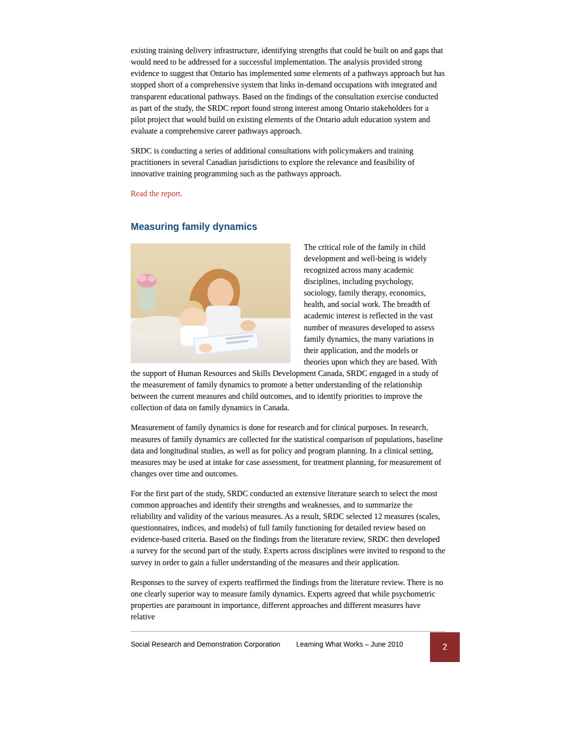existing training delivery infrastructure, identifying strengths that could be built on and gaps that would need to be addressed for a successful implementation. The analysis provided strong evidence to suggest that Ontario has implemented some elements of a pathways approach but has stopped short of a comprehensive system that links in-demand occupations with integrated and transparent educational pathways. Based on the findings of the consultation exercise conducted as part of the study, the SRDC report found strong interest among Ontario stakeholders for a pilot project that would build on existing elements of the Ontario adult education system and evaluate a comprehensive career pathways approach.
SRDC is conducting a series of additional consultations with policymakers and training practitioners in several Canadian jurisdictions to explore the relevance and feasibility of innovative training programming such as the pathways approach.
Read the report.
Measuring family dynamics
The critical role of the family in child development and well-being is widely recognized across many academic disciplines, including psychology, sociology, family therapy, economics, health, and social work. The breadth of academic interest is reflected in the vast number of measures developed to assess family dynamics, the many variations in their application, and the models or theories upon which they are based. With the support of Human Resources and Skills Development Canada, SRDC engaged in a study of the measurement of family dynamics to promote a better understanding of the relationship between the current measures and child outcomes, and to identify priorities to improve the collection of data on family dynamics in Canada.
Measurement of family dynamics is done for research and for clinical purposes. In research, measures of family dynamics are collected for the statistical comparison of populations, baseline data and longitudinal studies, as well as for policy and program planning. In a clinical setting, measures may be used at intake for case assessment, for treatment planning, for measurement of changes over time and outcomes.
For the first part of the study, SRDC conducted an extensive literature search to select the most common approaches and identify their strengths and weaknesses, and to summarize the reliability and validity of the various measures. As a result, SRDC selected 12 measures (scales, questionnaires, indices, and models) of full family functioning for detailed review based on evidence-based criteria. Based on the findings from the literature review, SRDC then developed a survey for the second part of the study. Experts across disciplines were invited to respond to the survey in order to gain a fuller understanding of the measures and their application.
Responses to the survey of experts reaffirmed the findings from the literature review. There is no one clearly superior way to measure family dynamics. Experts agreed that while psychometric properties are paramount in importance, different approaches and different measures have relative
Social Research and Demonstration Corporation
Learning What Works – June 2010
2